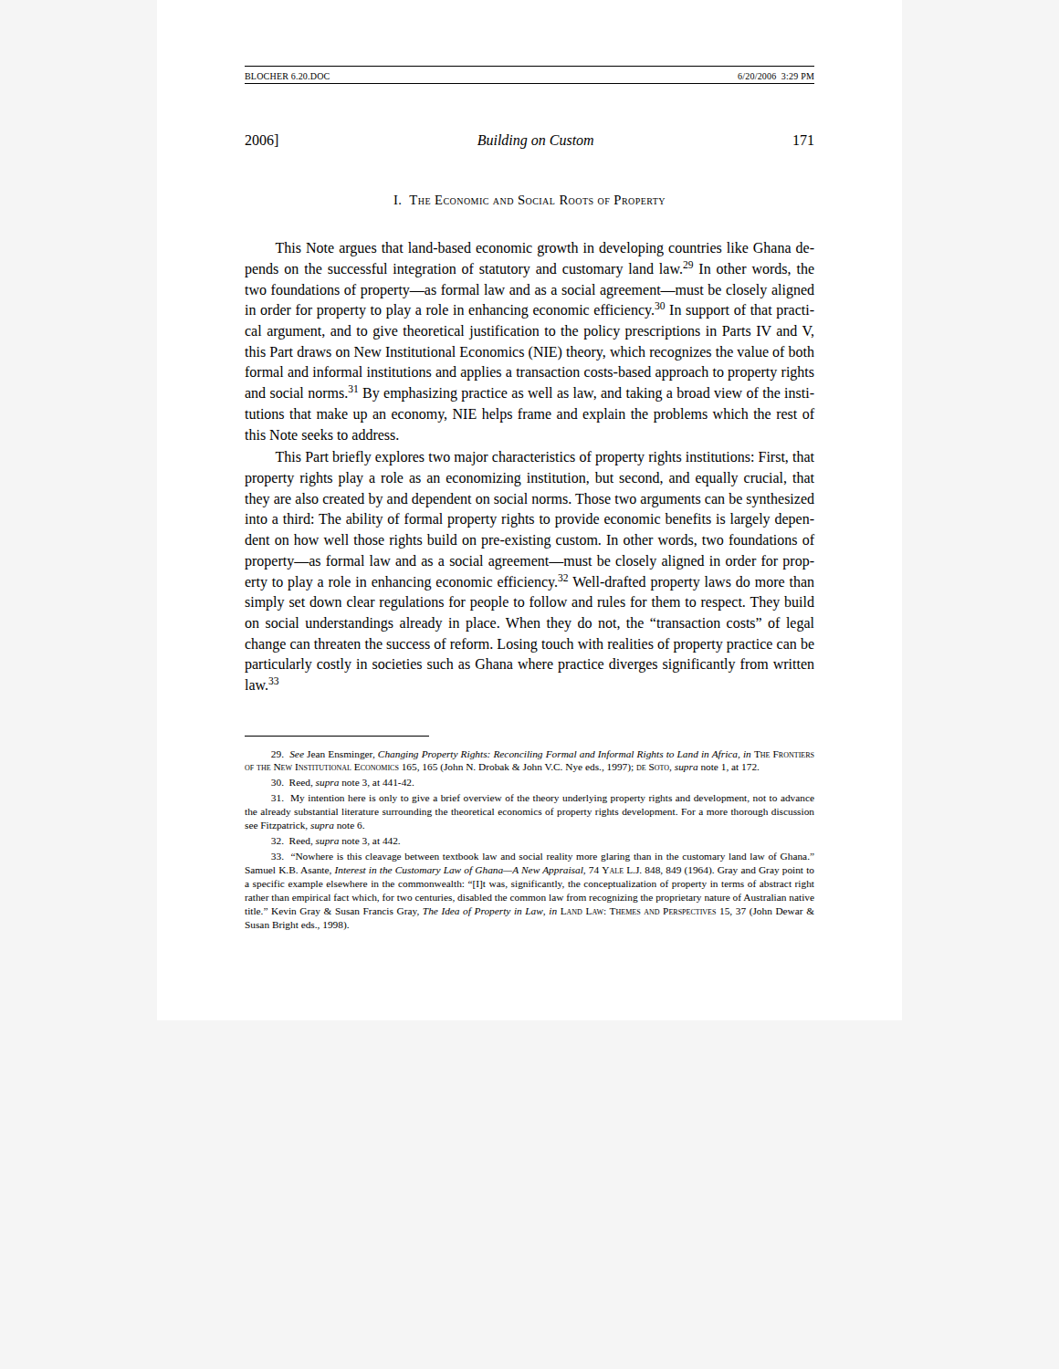BLOCHER 6.20.DOC 6/20/2006 3:29 PM
2006] Building on Custom 171
I. The Economic and Social Roots of Property
This Note argues that land-based economic growth in developing countries like Ghana depends on the successful integration of statutory and customary land law.29 In other words, the two foundations of property—as formal law and as a social agreement—must be closely aligned in order for property to play a role in enhancing economic efficiency.30 In support of that practical argument, and to give theoretical justification to the policy prescriptions in Parts IV and V, this Part draws on New Institutional Economics (NIE) theory, which recognizes the value of both formal and informal institutions and applies a transaction costs-based approach to property rights and social norms.31 By emphasizing practice as well as law, and taking a broad view of the institutions that make up an economy, NIE helps frame and explain the problems which the rest of this Note seeks to address.
This Part briefly explores two major characteristics of property rights institutions: First, that property rights play a role as an economizing institution, but second, and equally crucial, that they are also created by and dependent on social norms. Those two arguments can be synthesized into a third: The ability of formal property rights to provide economic benefits is largely dependent on how well those rights build on pre-existing custom. In other words, two foundations of property—as formal law and as a social agreement—must be closely aligned in order for property to play a role in enhancing economic efficiency.32 Well-drafted property laws do more than simply set down clear regulations for people to follow and rules for them to respect. They build on social understandings already in place. When they do not, the “transaction costs” of legal change can threaten the success of reform. Losing touch with realities of property practice can be particularly costly in societies such as Ghana where practice diverges significantly from written law.33
29. See Jean Ensminger, Changing Property Rights: Reconciling Formal and Informal Rights to Land in Africa, in The Frontiers of the New Institutional Economics 165, 165 (John N. Drobak & John V.C. Nye eds., 1997); de Soto, supra note 1, at 172.
30. Reed, supra note 3, at 441-42.
31. My intention here is only to give a brief overview of the theory underlying property rights and development, not to advance the already substantial literature surrounding the theoretical economics of property rights development. For a more thorough discussion see Fitzpatrick, supra note 6.
32. Reed, supra note 3, at 442.
33. “Nowhere is this cleavage between textbook law and social reality more glaring than in the customary land law of Ghana.” Samuel K.B. Asante, Interest in the Customary Law of Ghana—A New Appraisal, 74 Yale L.J. 848, 849 (1964). Gray and Gray point to a specific example elsewhere in the commonwealth: “[I]t was, significantly, the conceptualization of property in terms of abstract right rather than empirical fact which, for two centuries, disabled the common law from recognizing the proprietary nature of Australian native title.” Kevin Gray & Susan Francis Gray, The Idea of Property in Law, in Land Law: Themes and Perspectives 15, 37 (John Dewar & Susan Bright eds., 1998).